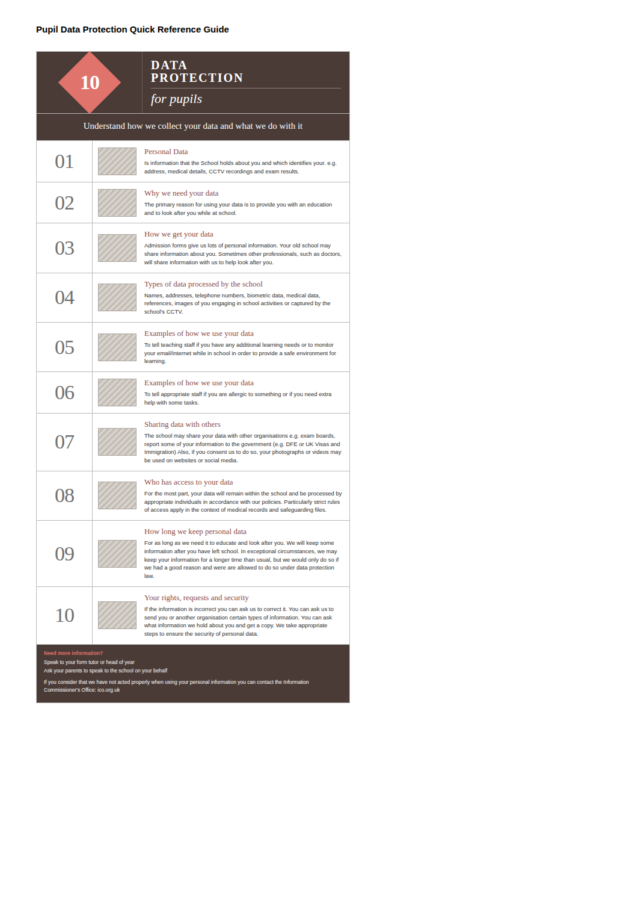Pupil Data Protection Quick Reference Guide
10
Data
Protection
for pupils
Understand how we collect your data and what we do with it
01
Personal Data
Is information that the School holds about you and which identifies your. e.g. address, medical details, CCTV recordings and exam results.
02
Why we need your data
The primary reason for using your data is to provide you with an education and to look after you while at school.
03
How we get your data
Admission forms give us lots of personal information. Your old school may share information about you. Sometimes other professionals, such as doctors, will share information with us to help look after you.
04
Types of data processed by the school
Names, addresses, telephone numbers, biometric data, medical data, references, images of you engaging in school activities or captured by the school's CCTV.
05
Examples of how we use your data
To tell teaching staff if you have any additional learning needs or to monitor your email/internet while in school in order to provide a safe environment for learning.
06
Examples of how we use your data
To tell appropriate staff if you are allergic to something or if you need extra help with some tasks.
07
Sharing data with others
The school may share your data with other organisations e.g. exam boards, report some of your information to the government (e.g. DFE or UK Visas and Immigration) Also, if you consent us to do so, your photographs or videos may be used on websites or social media.
08
Who has access to your data
For the most part, your data will remain within the school and be processed by appropriate individuals in accordance with our policies. Particularly strict rules of access apply in the context of medical records and safeguarding files.
09
How long we keep personal data
For as long as we need it to educate and look after you. We will keep some information after you have left school. In exceptional circumstances, we may keep your information for a longer time than usual, but we would only do so if we had a good reason and were are allowed to do so under data protection law.
10
Your rights, requests and security
If the information is incorrect you can ask us to correct it. You can ask us to send you or another organisation certain types of information. You can ask what information we hold about you and get a copy. We take appropriate steps to ensure the security of personal data.
Need more information?
Speak to your form tutor or head of year
Ask your parents to speak to the school on your behalf
If you consider that we have not acted properly when using your personal information you can contact the Information Commissioner's Office: ico.org.uk